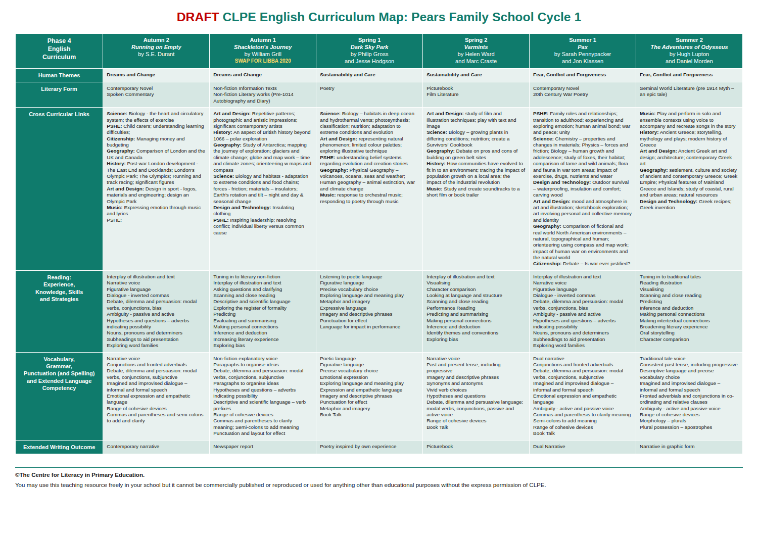DRAFT CLPE English Curriculum Map: Pears Family School Cycle 1
| Phase 4 English Curriculum | Autumn 2 Running on Empty by S.E. Durant | Autumn 1 Shackleton's Journey by William Grill SWAP FOR LIBBA 2020 | Spring 1 Dark Sky Park by Philip Gross and Jesse Hodgson | Spring 2 Varmints by Helen Ward and Marc Craste | Summer 1 Pax by Sarah Pennypacker and Jon Klassen | Summer 2 The Adventures of Odysseus by Hugh Lupton and Daniel Morden |
| --- | --- | --- | --- | --- | --- | --- |
| Human Themes | Dreams and Change | Dreams and Change | Sustainability and Care | Sustainability and Care | Fear, Conflict and Forgiveness | Fear, Conflict and Forgiveness |
| Literary Form | Contemporary Novel Spoken Commentary | Non-fiction Information Texts Non-fiction Literary works (Pre-1014 Autobiography and Diary) | Poetry | Picturebook Film Literature | Contemporary Novel 20th Century War Poetry | Seminal World Literature (pre 1914 Myth – an epic tale) |
| Cross Curricular Links | Science: Biology - the heart and circulatory system; the effects of exercise PSHE: Child carers; understanding learning difficulties; Citizenship: Managing money and budgeting Geography: Comparison of London and the UK and Canada History: Post-war London development - The East End and Docklands; London's Olympic Park; The Olympics; Running and track racing; significant figures Art and Design: Design in sport - logos, materials and engineering; design an Olympic Park Music: Expressing emotion through music and lyrics PSHE: | Art and Design: Repetitive patterns; photographic and artistic impressions; significant contemporary artists History: An aspect of British history beyond 1066 – polar exploration Geography: Study of Antarctica; mapping the journey of exploration; glaciers and climate change; globe and map work – time and climate zones; orienteering w maps and compass Science: Biology and habitats - adaptation to extreme conditions and food chains; forces - friction; materials – insulators; Earth's rotation and tilt – night and day & seasonal change Design and Technology: Insulating clothing PSHE: Inspiring leadership; resolving conflict; individual liberty versus common cause | Science: Biology – habitats in deep ocean and hydrothermal vents; photosynthesis; classification; nutrition; adaptation to extreme conditions and evolution Art and Design: representing natural phenomenon; limited colour palettes; exploring illustrative technique PSHE: understanding belief systems regarding evolution and creation stories Geography: Physical Geography – volcanoes, oceans, seas and weather; Human geography – animal extinction, war and climate change Music: response to orchestral music; responding to poetry through music | Art and Design: study of film and illustration techniques; play with text and image Science: Biology – growing plants in differing conditions; nutrition; create a Survivors' Cookbook Geography: Debate on pros and cons of building on green belt sites History: How communities have evolved to fit in to an environment; tracing the impact of population growth on a local area; the impact of the industrial revolution Music: Study and create soundtracks to a short film or book trailer | PSHE: Family roles and relationships; transition to adulthood; experiencing and exploring emotion; human animal bond; war and peace; unity Science: Chemistry – properties and changes in materials; Physics – forces and friction; Biology – human growth and adolescence; study of foxes, their habitat; comparison of tame and wild animals; flora and fauna in war torn areas; impact of exercise, drugs, nutrients and water Design and Technology: Outdoor survival – waterproofing, insulation and comfort; carving wood Art and Design: mood and atmosphere in art and illustration; sketchbook exploration; art involving personal and collective memory and identity Geography: Comparison of fictional and real world North American environments – natural, topographical and human; orienteering using compass and map work; impact of human war on environments and the natural world Citizenship: Debate – Is war ever justified? | Music: Play and perform in solo and ensemble contexts using voice to accompany and recreate songs in the story History: Ancient Greece; storytelling, mythology and plays; modern history of Greece Art and Design: Ancient Greek art and design; architecture; contemporary Greek art Geography: settlement, culture and society of ancient and contemporary Greece; Greek Empire; Physical features of Mainland Greece and Islands; study of coastal, rural and urban areas; natural resources Design and Technology: Greek recipes; Greek invention |
| Reading: Experience, Knowledge, Skills and Strategies | Interplay of illustration and text Narrative voice Figurative language Dialogue - inverted commas Debate, dilemma and persuasion: modal verbs, conjunctions, bias Ambiguity - passive and active Hypotheses and questions – adverbs indicating possibility Nouns, pronouns and determiners Subheadings to aid presentation Exploring word families | Tuning in to literary non-fiction Interplay of illustration and text Asking questions and clarifying Scanning and close reading Descriptive and scientific language Exploring the register of formality Predicting Evaluating and summarising Making personal connections Inference and deduction Increasing literary experience Exploring bias | Listening to poetic language Figurative language Precise vocabulary choice Exploring language and meaning play Metaphor and imagery Expressive language Imagery and descriptive phrases Punctuation for effect Language for impact in performance | Interplay of illustration and text Visualising Character comparison Looking at language and structure Scanning and close reading Performance Reading Predicting and summarising Making personal connections Inference and deduction Identify themes and conventions Exploring bias | Interplay of illustration and text Narrative voice Figurative language Dialogue - inverted commas Debate, dilemma and persuasion: modal verbs, conjunctions, bias Ambiguity - passive and active Hypotheses and questions – adverbs indicating possibility Nouns, pronouns and determiners Subheadings to aid presentation Exploring word families | Tuning in to traditional tales Reading illustration Visualising Scanning and close reading Predicting Inference and deduction Making personal connections Making intertextual connections Broadening literary experience Oral storytelling Character comparison |
| Vocabulary, Grammar, Punctuation (and Spelling) and Extended Language Competency | Narrative voice Conjunctions and fronted adverbials Debate, dilemma and persuasion: modal verbs, conjunctions, subjunctive Imagined and improvised dialogue – informal and formal speech Emotional expression and empathetic language Range of cohesive devices Commas and parentheses and semi-colons to add and clarify | Non-fiction explanatory voice Paragraphs to organise ideas Debate, dilemma and persuasion: modal verbs, conjunctions, subjunctive Paragraphs to organise ideas Hypotheses and questions – adverbs indicating possibility Descriptive and scientific language – verb prefixes Range of cohesive devices Commas and parentheses to clarify meaning; Semi-colons to add meaning Punctuation and layout for effect | Poetic language Figurative language Precise vocabulary choice Emotional expression Exploring language and meaning play Expression and empathetic language Imagery and descriptive phrases Punctuation for effect Metaphor and imagery Book Talk | Narrative voice Past and present tense, including progressive Imagery and descriptive phrases Synonyms and antonyms Vivid verb choices Hypotheses and questions Debate, dilemma and persuasive language: modal verbs, conjunctions, passive and active voice Range of cohesive devices Book Talk | Dual narrative Conjunctions and fronted adverbials Debate, dilemma and persuasion: modal verbs, conjunctions, subjunctive Imagined and improvised dialogue – informal and formal speech Emotional expression and empathetic language Ambiguity - active and passive voice Commas and parenthesis to clarify meaning Semi-colons to add meaning Range of cohesive devices Book Talk | Traditional tale voice Consistent past tense, including progressive Descriptive language and precise vocabulary choice Imagined and improvised dialogue – informal and formal speech Fronted adverbials and conjunctions in co-ordinating and relative clauses Ambiguity - active and passive voice Range of cohesive devices Morphology – plurals Plural possession – apostrophes |
| Extended Writing Outcome | Contemporary narrative | Newspaper report | Poetry inspired by own experience | Picturebook | Dual Narrative | Narrative in graphic form |
©The Centre for Literacy in Primary Education.
You may use this teaching resource freely in your school but it cannot be commercially published or reproduced or used for anything other than educational purposes without the express permission of CLPE.